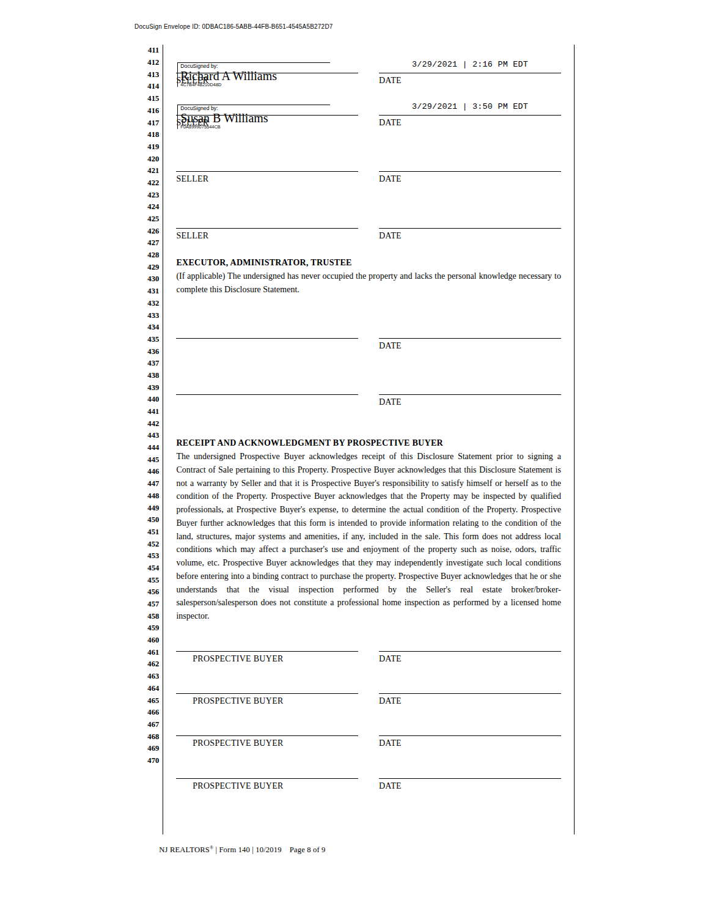DocuSign Envelope ID: 0DBAC186-5ABB-44FB-B651-4545A5B272D7
411
412
413
414
415
416
417
418
419
420
421
422
423
424
425
426
427
428
429
430
431
432
433
434
435
436
437
438
439
440
441
442
443
444
445
446
447
448
449
450
451
452
453
454
455
456
457
458
459
460
461
462
463
464
465
466
467
468
469
470
DocuSigned by:
Richard A Williams
4C7B4F48210D48D
SELLER
3/29/2021 | 2:16 PM EDT
DATE
DocuSigned by:
Susan B Williams
F0A8999075544CB
SELLER
3/29/2021 | 3:50 PM EDT
DATE
SELLER
DATE
SELLER
DATE
EXECUTOR, ADMINISTRATOR, TRUSTEE
(If applicable) The undersigned has never occupied the property and lacks the personal knowledge necessary to complete this Disclosure Statement.
DATE
DATE
RECEIPT AND ACKNOWLEDGMENT BY PROSPECTIVE BUYER
The undersigned Prospective Buyer acknowledges receipt of this Disclosure Statement prior to signing a Contract of Sale pertaining to this Property. Prospective Buyer acknowledges that this Disclosure Statement is not a warranty by Seller and that it is Prospective Buyer's responsibility to satisfy himself or herself as to the condition of the Property. Prospective Buyer acknowledges that the Property may be inspected by qualified professionals, at Prospective Buyer's expense, to determine the actual condition of the Property. Prospective Buyer further acknowledges that this form is intended to provide information relating to the condition of the land, structures, major systems and amenities, if any, included in the sale. This form does not address local conditions which may affect a purchaser's use and enjoyment of the property such as noise, odors, traffic volume, etc. Prospective Buyer acknowledges that they may independently investigate such local conditions before entering into a binding contract to purchase the property. Prospective Buyer acknowledges that he or she understands that the visual inspection performed by the Seller's real estate broker/broker-salesperson/salesperson does not constitute a professional home inspection as performed by a licensed home inspector.
PROSPECTIVE BUYER
DATE
PROSPECTIVE BUYER
DATE
PROSPECTIVE BUYER
DATE
PROSPECTIVE BUYER
DATE
NJ REALTORS® | Form 140 | 10/2019 Page 8 of 9